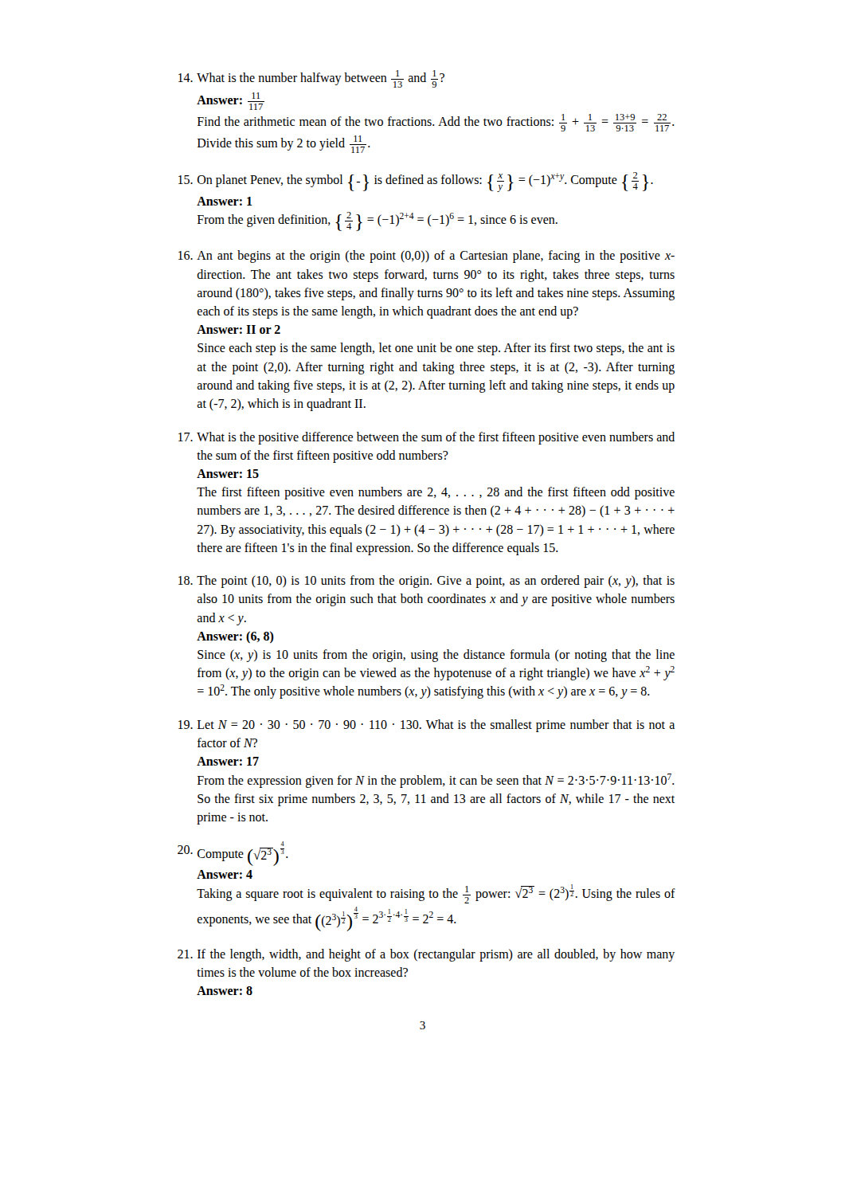What is the number halfway between 113 and 19?
Answer: 11117
Find the arithmetic mean of the two fractions. Add the two fractions: 19 + 113 = 13+99·13 = 22117. Divide this sum by 2 to yield 11117.
On planet Penev, the symbol {-} is defined as follows: {xy} = (−1)x+y. Compute {24}.
Answer: 1
From the given definition, {24} = (−1)2+4 = (−1)6 = 1, since 6 is even.
An ant begins at the origin (the point (0,0)) of a Cartesian plane, facing in the positive x-direction. The ant takes two steps forward, turns 90° to its right, takes three steps, turns around (180°), takes five steps, and finally turns 90° to its left and takes nine steps. Assuming each of its steps is the same length, in which quadrant does the ant end up?
Answer: II or 2
Since each step is the same length, let one unit be one step. After its first two steps, the ant is at the point (2,0). After turning right and taking three steps, it is at (2, -3). After turning around and taking five steps, it is at (2, 2). After turning left and taking nine steps, it ends up at (-7, 2), which is in quadrant II.
What is the positive difference between the sum of the first fifteen positive even numbers and the sum of the first fifteen positive odd numbers?
Answer: 15
The first fifteen positive even numbers are 2, 4, . . . , 28 and the first fifteen odd positive numbers are 1, 3, . . . , 27. The desired difference is then (2 + 4 + · · · + 28) − (1 + 3 + · · · + 27). By associativity, this equals (2 − 1) + (4 − 3) + · · · + (28 − 17) = 1 + 1 + · · · + 1, where there are fifteen 1's in the final expression. So the difference equals 15.
The point (10, 0) is 10 units from the origin. Give a point, as an ordered pair (x, y), that is also 10 units from the origin such that both coordinates x and y are positive whole numbers and x < y.
Answer: (6, 8)
Since (x, y) is 10 units from the origin, using the distance formula (or noting that the line from (x, y) to the origin can be viewed as the hypotenuse of a right triangle) we have x2 + y2 = 102. The only positive whole numbers (x, y) satisfying this (with x < y) are x = 6, y = 8.
Let N = 20 · 30 · 50 · 70 · 90 · 110 · 130. What is the smallest prime number that is not a factor of N?
Answer: 17
From the expression given for N in the problem, it can be seen that N = 2·3·5·7·9·11·13·107. So the first six prime numbers 2, 3, 5, 7, 11 and 13 are all factors of N, while 17 - the next prime - is not.
Compute (√23) 43.
Answer: 4
Taking a square root is equivalent to raising to the 12 power: √23 = (23)12. Using the rules of exponents, we see that ((23)12) 43 = 23·12·4·13 = 22 = 4.
If the length, width, and height of a box (rectangular prism) are all doubled, by how many times is the volume of the box increased?
Answer: 8
3